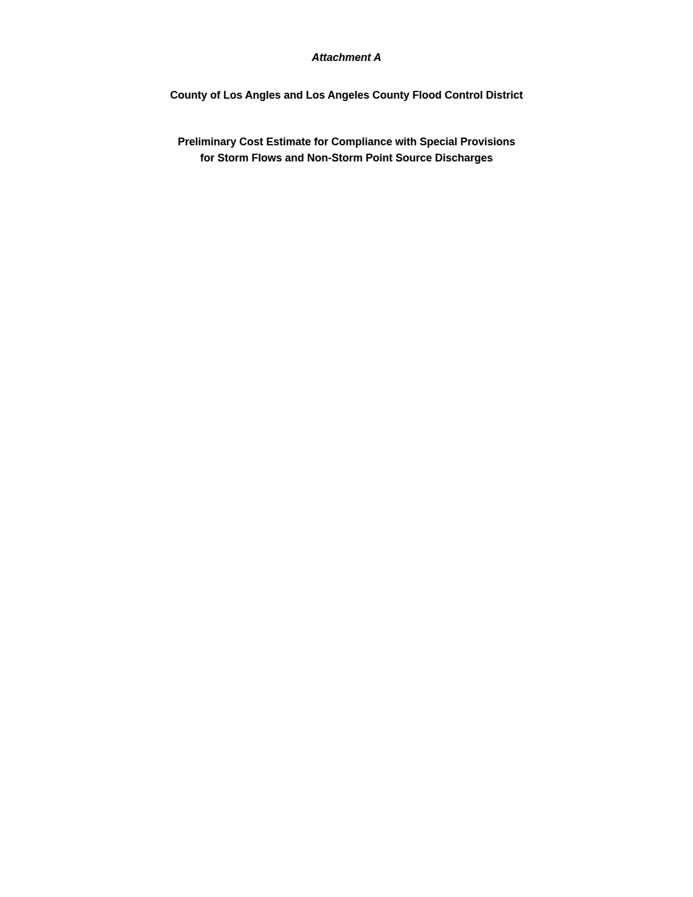Attachment A
County of Los Angles and Los Angeles County Flood Control District
Preliminary Cost Estimate for Compliance with Special Provisions
for Storm Flows and Non-Storm Point Source Discharges